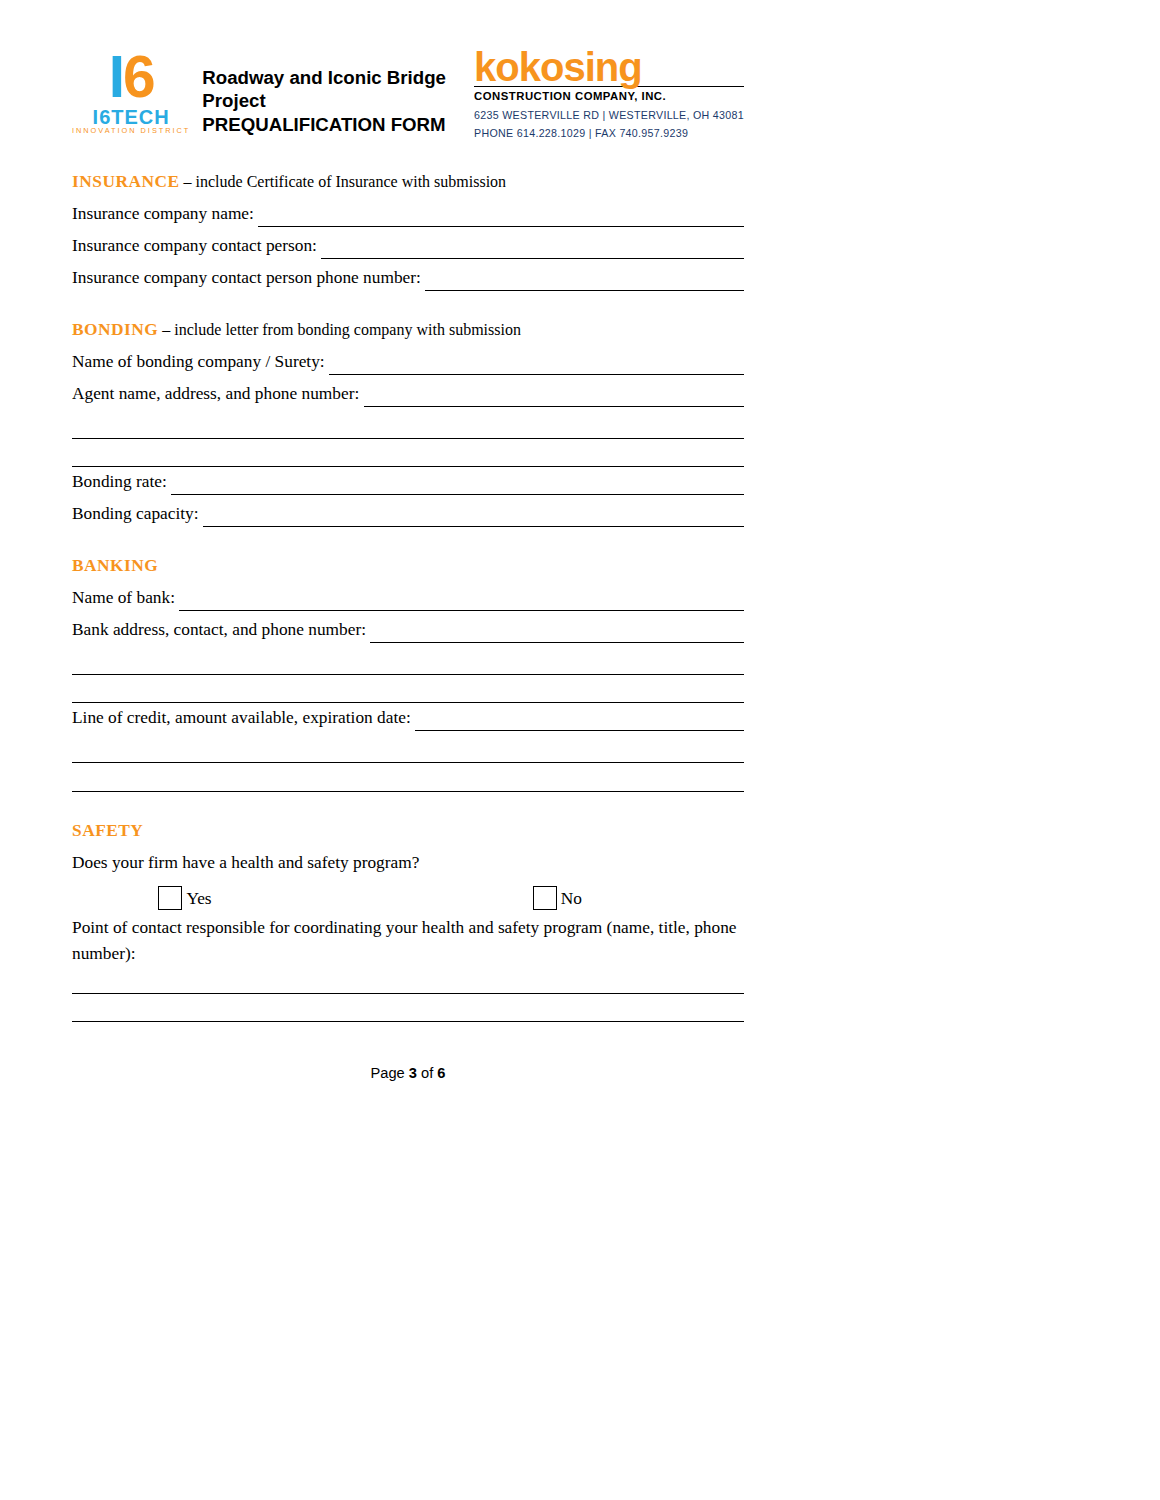I6
I6TECH
INNOVATION DISTRICT
Roadway and Iconic Bridge Project
PREQUALIFICATION FORM
kokosing
CONSTRUCTION COMPANY, INC.
6235 WESTERVILLE RD | WESTERVILLE, OH 43081
PHONE 614.228.1029 | FAX 740.957.9239
INSURANCE
– include Certificate of Insurance with submission
Insurance company name:
Insurance company contact person:
Insurance company contact person phone number:
BONDING
– include letter from bonding company with submission
Name of bonding company / Surety:
Agent name, address, and phone number:
Bonding rate:
Bonding capacity:
BANKING
Name of bank:
Bank address, contact, and phone number:
Line of credit, amount available, expiration date:
SAFETY
Does your firm have a health and safety program?
Yes No
Point of contact responsible for coordinating your health and safety program (name, title, phone number):
Page 3 of 6